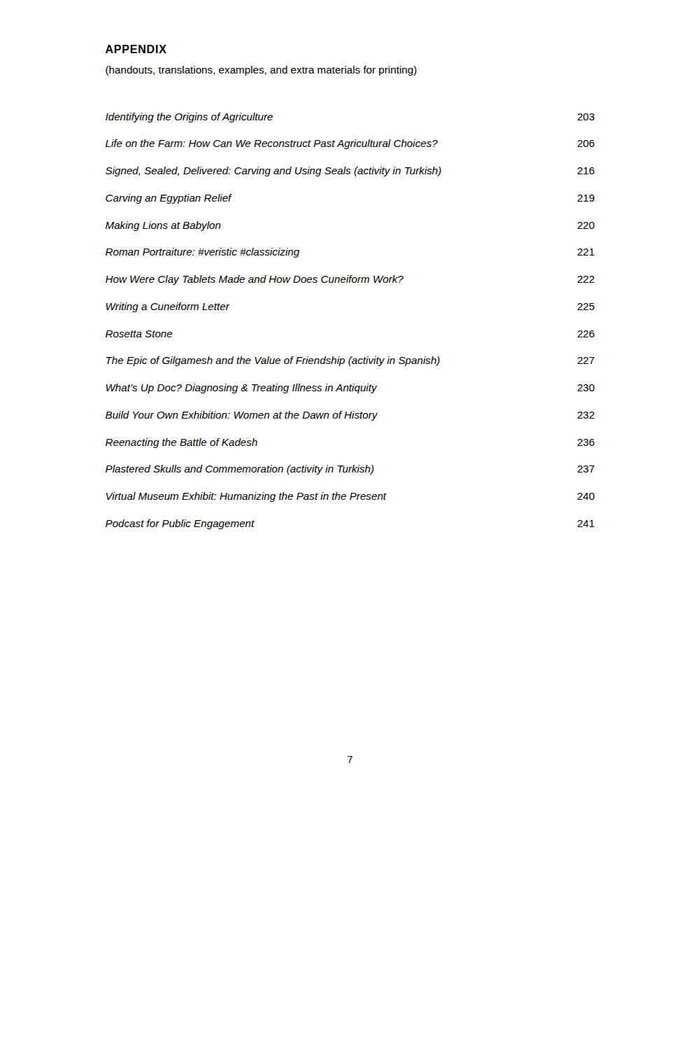APPENDIX
(handouts, translations, examples, and extra materials for printing)
Identifying the Origins of Agriculture 203
Life on the Farm: How Can We Reconstruct Past Agricultural Choices? 206
Signed, Sealed, Delivered: Carving and Using Seals (activity in Turkish) 216
Carving an Egyptian Relief 219
Making Lions at Babylon 220
Roman Portraiture: #veristic #classicizing 221
How Were Clay Tablets Made and How Does Cuneiform Work? 222
Writing a Cuneiform Letter 225
Rosetta Stone 226
The Epic of Gilgamesh and the Value of Friendship (activity in Spanish) 227
What’s Up Doc? Diagnosing & Treating Illness in Antiquity 230
Build Your Own Exhibition: Women at the Dawn of History 232
Reenacting the Battle of Kadesh 236
Plastered Skulls and Commemoration (activity in Turkish) 237
Virtual Museum Exhibit: Humanizing the Past in the Present 240
Podcast for Public Engagement 241
7